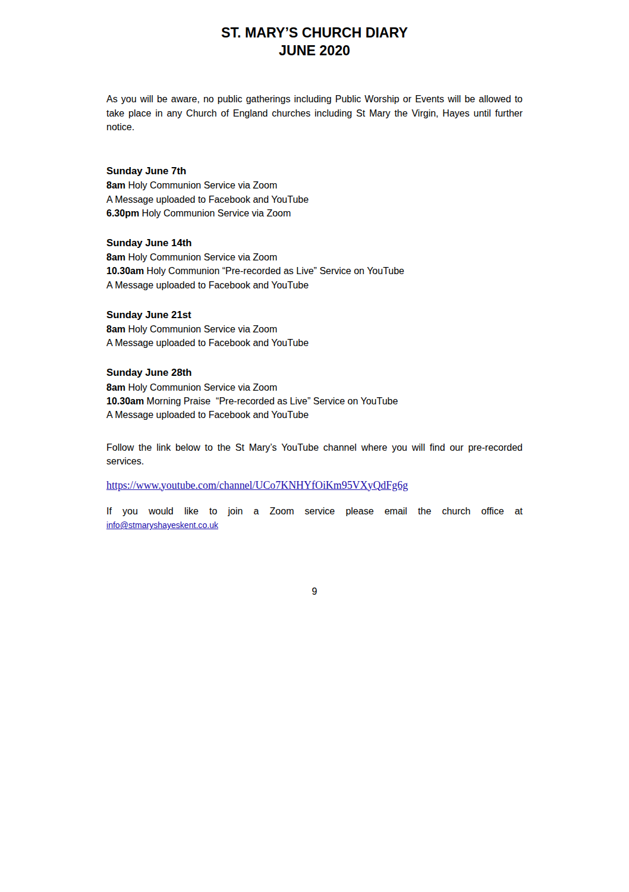ST. MARY’S CHURCH DIARY
JUNE 2020
As you will be aware, no public gatherings including Public Worship or Events will be allowed to take place in any Church of England churches including St Mary the Virgin, Hayes until further notice.
Sunday June 7th
8am Holy Communion Service via Zoom
A Message uploaded to Facebook and YouTube
6.30pm Holy Communion Service via Zoom
Sunday June 14th
8am Holy Communion Service via Zoom
10.30am Holy Communion “Pre-recorded as Live” Service on YouTube
A Message uploaded to Facebook and YouTube
Sunday June 21st
8am Holy Communion Service via Zoom
A Message uploaded to Facebook and YouTube
Sunday June 28th
8am Holy Communion Service via Zoom
10.30am Morning Praise “Pre-recorded as Live” Service on YouTube
A Message uploaded to Facebook and YouTube
Follow the link below to the St Mary’s YouTube channel where you will find our pre-recorded services.
https://www.youtube.com/channel/UCo7KNHYfOiKm95VXyQdFg6g
If you would like to join a Zoom service please email the church office at info@stmaryshayeskent.co.uk
9